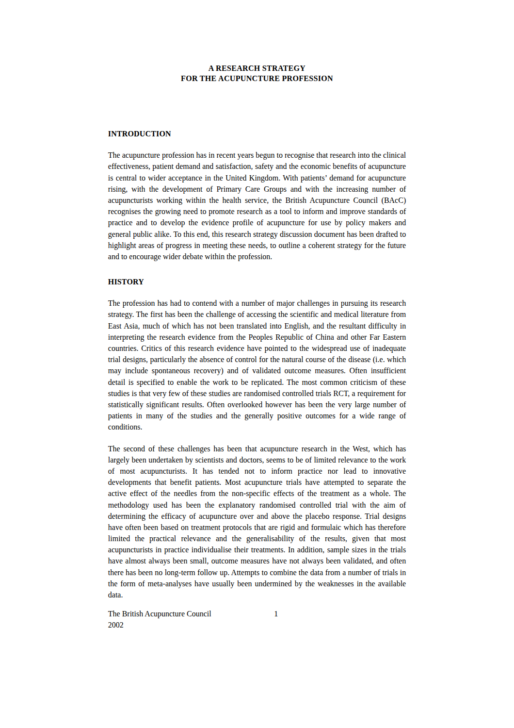A Research Strategy
for the Acupuncture Profession
Introduction
The acupuncture profession has in recent years begun to recognise that research into the clinical effectiveness, patient demand and satisfaction, safety and the economic benefits of acupuncture is central to wider acceptance in the United Kingdom. With patients’ demand for acupuncture rising, with the development of Primary Care Groups and with the increasing number of acupuncturists working within the health service, the British Acupuncture Council (BAcC) recognises the growing need to promote research as a tool to inform and improve standards of practice and to develop the evidence profile of acupuncture for use by policy makers and general public alike. To this end, this research strategy discussion document has been drafted to highlight areas of progress in meeting these needs, to outline a coherent strategy for the future and to encourage wider debate within the profession.
History
The profession has had to contend with a number of major challenges in pursuing its research strategy. The first has been the challenge of accessing the scientific and medical literature from East Asia, much of which has not been translated into English, and the resultant difficulty in interpreting the research evidence from the Peoples Republic of China and other Far Eastern countries. Critics of this research evidence have pointed to the widespread use of inadequate trial designs, particularly the absence of control for the natural course of the disease (i.e. which may include spontaneous recovery) and of validated outcome measures. Often insufficient detail is specified to enable the work to be replicated. The most common criticism of these studies is that very few of these studies are randomised controlled trials RCT, a requirement for statistically significant results. Often overlooked however has been the very large number of patients in many of the studies and the generally positive outcomes for a wide range of conditions.
The second of these challenges has been that acupuncture research in the West, which has largely been undertaken by scientists and doctors, seems to be of limited relevance to the work of most acupuncturists. It has tended not to inform practice nor lead to innovative developments that benefit patients. Most acupuncture trials have attempted to separate the active effect of the needles from the non-specific effects of the treatment as a whole. The methodology used has been the explanatory randomised controlled trial with the aim of determining the efficacy of acupuncture over and above the placebo response. Trial designs have often been based on treatment protocols that are rigid and formulaic which has therefore limited the practical relevance and the generalisability of the results, given that most acupuncturists in practice individualise their treatments. In addition, sample sizes in the trials have almost always been small, outcome measures have not always been validated, and often there has been no long-term follow up. Attempts to combine the data from a number of trials in the form of meta-analyses have usually been undermined by the weaknesses in the available data.
The British Acupuncture Council 1
2002